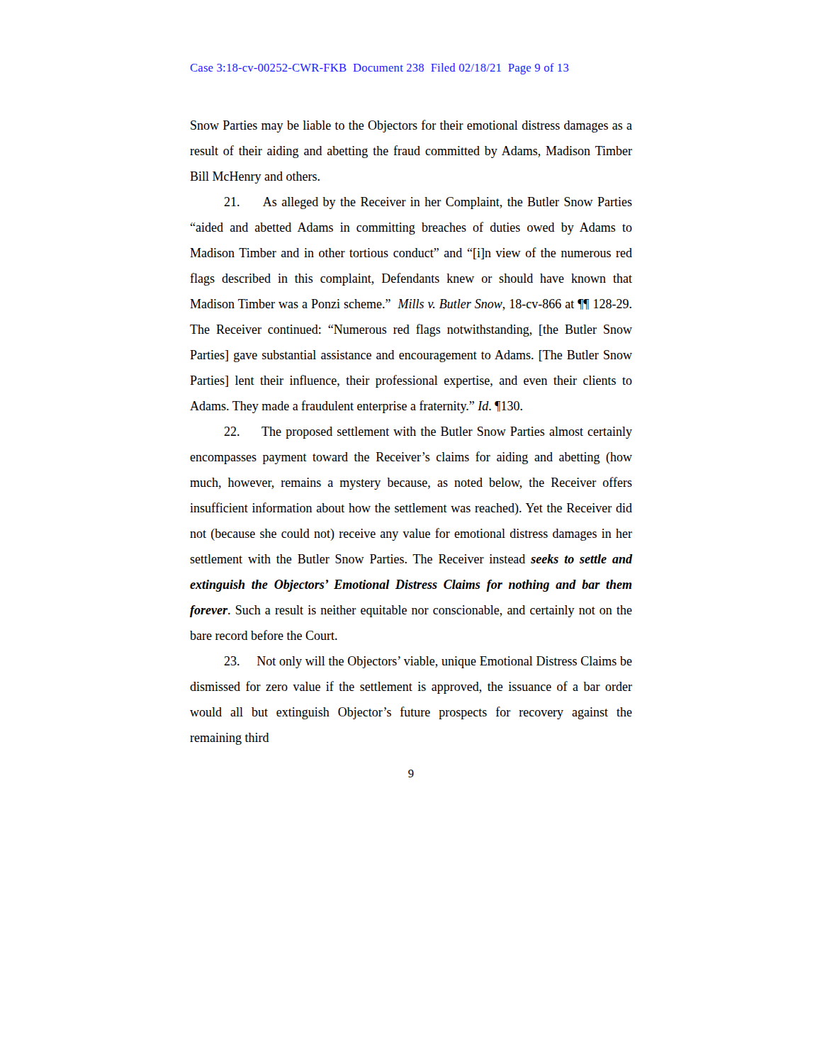Case 3:18-cv-00252-CWR-FKB Document 238 Filed 02/18/21 Page 9 of 13
Snow Parties may be liable to the Objectors for their emotional distress damages as a result of their aiding and abetting the fraud committed by Adams, Madison Timber Bill McHenry and others.
21. As alleged by the Receiver in her Complaint, the Butler Snow Parties “aided and abetted Adams in committing breaches of duties owed by Adams to Madison Timber and in other tortious conduct” and “[i]n view of the numerous red flags described in this complaint, Defendants knew or should have known that Madison Timber was a Ponzi scheme.” Mills v. Butler Snow, 18-cv-866 at ¶¶ 128-29. The Receiver continued: “Numerous red flags notwithstanding, [the Butler Snow Parties] gave substantial assistance and encouragement to Adams. [The Butler Snow Parties] lent their influence, their professional expertise, and even their clients to Adams. They made a fraudulent enterprise a fraternity.” Id. ¶130.
22. The proposed settlement with the Butler Snow Parties almost certainly encompasses payment toward the Receiver’s claims for aiding and abetting (how much, however, remains a mystery because, as noted below, the Receiver offers insufficient information about how the settlement was reached). Yet the Receiver did not (because she could not) receive any value for emotional distress damages in her settlement with the Butler Snow Parties. The Receiver instead seeks to settle and extinguish the Objectors’ Emotional Distress Claims for nothing and bar them forever. Such a result is neither equitable nor conscionable, and certainly not on the bare record before the Court.
23. Not only will the Objectors’ viable, unique Emotional Distress Claims be dismissed for zero value if the settlement is approved, the issuance of a bar order would all but extinguish Objector’s future prospects for recovery against the remaining third
9